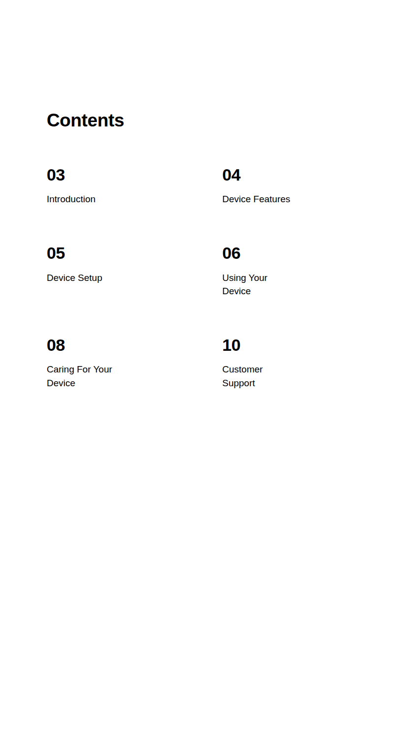Contents
03
Introduction
04
Device Features
05
Device Setup
06
Using Your Device
08
Caring For Your Device
10
Customer Support